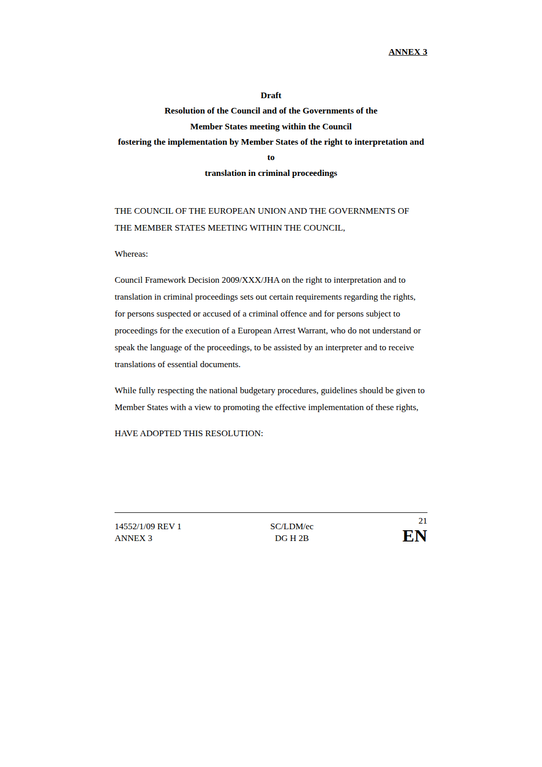ANNEX 3
Draft Resolution of the Council and of the Governments of the Member States meeting within the Council fostering the implementation by Member States of the right to interpretation and to translation in criminal proceedings
The Council of the European Union and the Governments of the Member States meeting within the Council,
Whereas:
Council Framework Decision 2009/XXX/JHA on the right to interpretation and to translation in criminal proceedings sets out certain requirements regarding the rights, for persons suspected or accused of a criminal offence and for persons subject to proceedings for the execution of a European Arrest Warrant, who do not understand or speak the language of the proceedings, to be assisted by an interpreter and to receive translations of essential documents.
While fully respecting the national budgetary procedures, guidelines should be given to Member States with a view to promoting the effective implementation of these rights,
Have adopted this Resolution:
14552/1/09 REV 1 ANNEX 3
SC/LDM/ec DG H 2B
21 EN